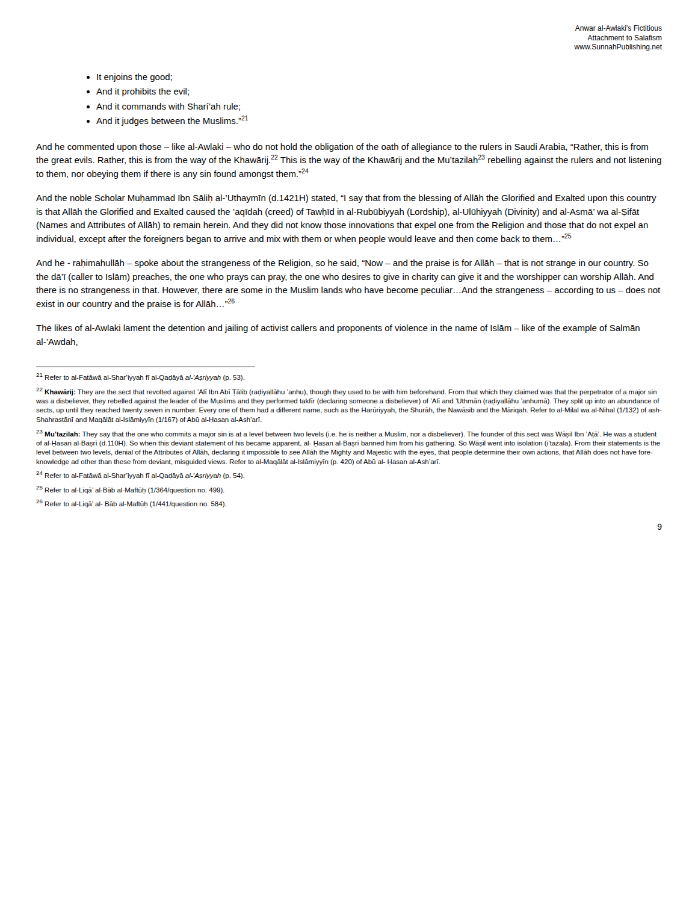Anwar al-Awlaki’s Fictitious
Attachment to Salafism
www.SunnahPublishing.net
It enjoins the good;
And it prohibits the evil;
And it commands with Sharí’ah rule;
And it judges between the Muslims.”21
And he commented upon those – like al-Awlaki – who do not hold the obligation of the oath of allegiance to the rulers in Saudi Arabia, “Rather, this is from the great evils. Rather, this is from the way of the Khawārij.22 This is the way of the Khawārij and the Mu’tazilah23 rebelling against the rulers and not listening to them, nor obeying them if there is any sin found amongst them.”24
And the noble Scholar Muḥammad Ibn Ṣāliḥ al-’Uthaymīn (d.1421H) stated, “I say that from the blessing of Allāh the Glorified and Exalted upon this country is that Allāh the Glorified and Exalted caused the ’aqīdah (creed) of Tawḥīd in al-Rubūbiyyah (Lordship), al-Ulūhiyyah (Divinity) and al-Asmā’ wa al-Ṣifāt (Names and Attributes of Allāh) to remain herein. And they did not know those innovations that expel one from the Religion and those that do not expel an individual, except after the foreigners began to arrive and mix with them or when people would leave and then come back to them…”25
And he - raḥimahullāh – spoke about the strangeness of the Religion, so he said, “Now – and the praise is for Allāh – that is not strange in our country. So the dā’ī (caller to Islām) preaches, the one who prays can pray, the one who desires to give in charity can give it and the worshipper can worship Allāh. And there is no strangeness in that. However, there are some in the Muslim lands who have become peculiar…And the strangeness – according to us – does not exist in our country and the praise is for Allāh…”26
The likes of al-Awlaki lament the detention and jailing of activist callers and proponents of violence in the name of Islām – like of the example of Salmān al-’Awdah,
21 Refer to al-Fatāwā al-Shar’iyyah fī al-Qaḍāyā al-’Aṣriyyah (p. 53).
22 Khawārij: They are the sect that revolted against ’Alī Ibn Abī Ṭālib (raḍiyallāhu ’anhu), though they used to be with him beforehand. From that which they claimed was that the perpetrator of a major sin was a disbeliever, they rebelled against the leader of the Muslims and they performed takfīr (declaring someone a disbeliever) of ’Alī and ’Uthmān (raḍiyallāhu ’anhumā). They split up into an abundance of sects, up until they reached twenty seven in number. Every one of them had a different name, such as the Harūriyyah, the Shurāh, the Nawāsib and the Māriqah. Refer to al-Milal wa al-Nihal (1/132) of ash-Shahrastānī and Maqālāt al-Islāmiyyīn (1/167) of Abū al-Ḥasan al-Ash’arī.
23 Mu’tazilah: They say that the one who commits a major sin is at a level between two levels (i.e. he is neither a Muslim, nor a disbeliever). The founder of this sect was Wāṣil Ibn ’Aṭā’. He was a student of al-Ḥasan al-Baṣrī (d.110H). So when this deviant statement of his became apparent, al- Ḥasan al-Baṣrī banned him from his gathering. So Wāṣil went into isolation (i’tazala). From their statements is the level between two levels, denial of the Attributes of Allāh, declaring it impossible to see Allāh the Mighty and Majestic with the eyes, that people determine their own actions, that Allāh does not have fore-knowledge ad other than these from deviant, misguided views. Refer to al-Maqālāt al-Islāmiyyīn (p. 420) of Abū al- Ḥasan al-Ash’arī.
24 Refer to al-Fatāwā al-Shar’iyyah fī al-Qaḍāyā al-’Aṣriyyah (p. 54).
25 Refer to al-Liqā’ al-Bāb al-Maftūḥ (1/364/question no. 499).
26 Refer to al-Liqā’ al- Bāb al-Maftūḥ (1/441/question no. 584).
9